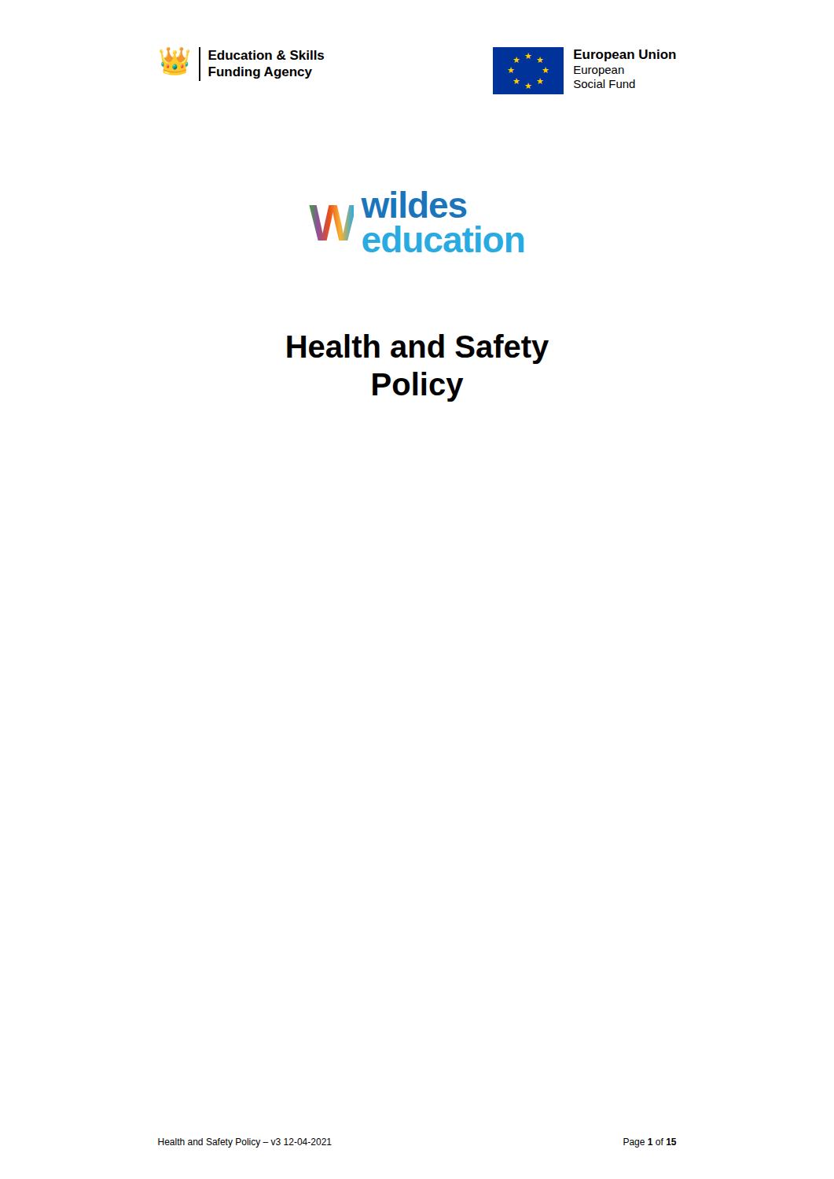👑
Education & Skills
Funding Agency
★ ★ ★ ★ ★ ★ ★ ★
European Union
European
Social Fund
Wwildes
education
Health and Safety
Policy
Health and Safety Policy – v3 12-04-2021
Page 1 of 15